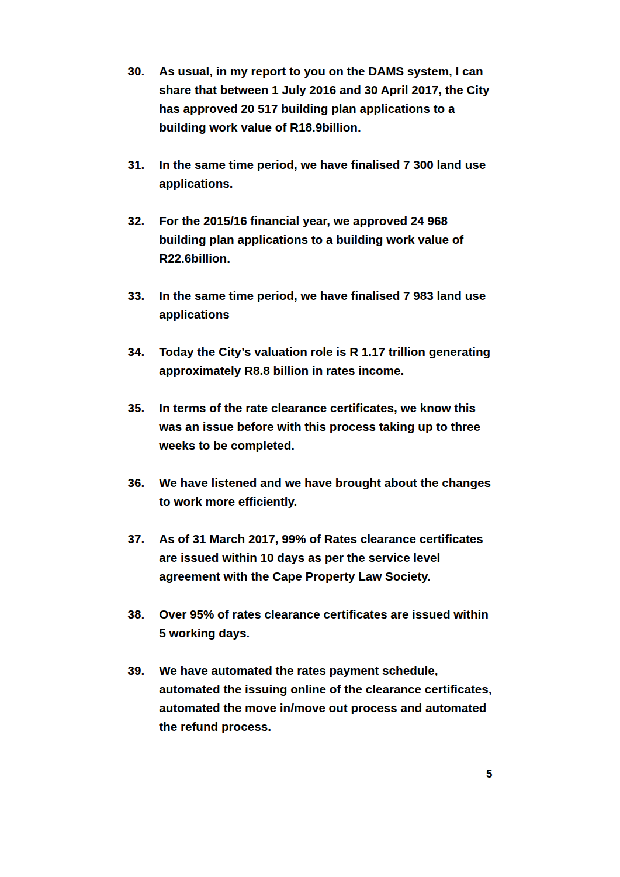30. As usual, in my report to you on the DAMS system, I can share that between 1 July 2016 and 30 April 2017, the City has approved 20 517 building plan applications to a building work value of R18.9billion.
31. In the same time period, we have finalised 7 300 land use applications.
32. For the 2015/16 financial year, we approved 24 968 building plan applications to a building work value of R22.6billion.
33. In the same time period, we have finalised 7 983 land use applications
34. Today the City’s valuation role is R 1.17 trillion generating approximately R8.8 billion in rates income.
35. In terms of the rate clearance certificates, we know this was an issue before with this process taking up to three weeks to be completed.
36. We have listened and we have brought about the changes to work more efficiently.
37. As of 31 March 2017, 99% of Rates clearance certificates are issued within 10 days as per the service level agreement with the Cape Property Law Society.
38. Over 95% of rates clearance certificates are issued within 5 working days.
39. We have automated the rates payment schedule, automated the issuing online of the clearance certificates, automated the move in/move out process and automated the refund process.
5